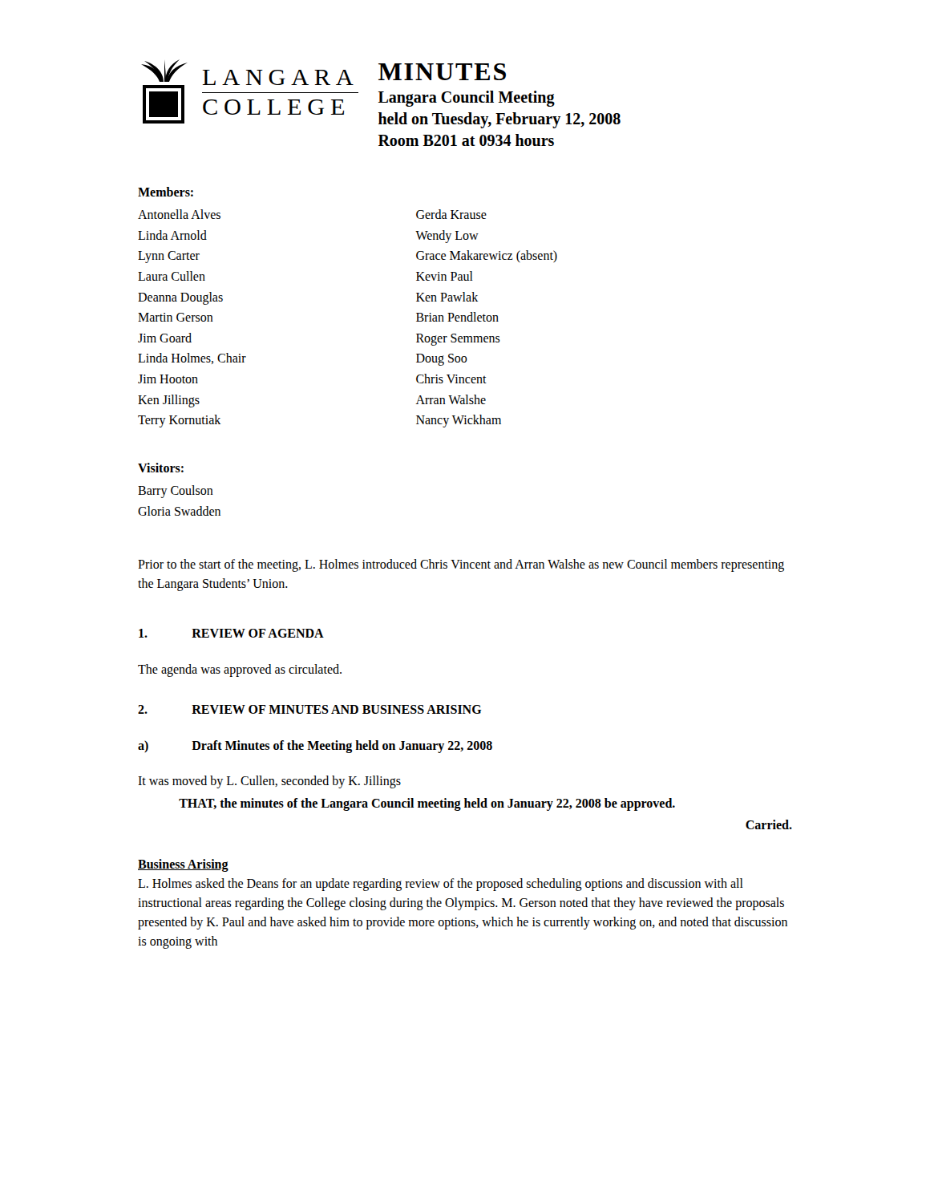LANGARA COLLEGE
MINUTES
Langara Council Meeting
held on Tuesday, February 12, 2008
Room B201 at 0934 hours
Members:
Antonella Alves
Gerda Krause
Linda Arnold
Wendy Low
Lynn Carter
Grace Makarewicz (absent)
Laura Cullen
Kevin Paul
Deanna Douglas
Ken Pawlak
Martin Gerson
Brian Pendleton
Jim Goard
Roger Semmens
Linda Holmes, Chair
Doug Soo
Jim Hooton
Chris Vincent
Ken Jillings
Arran Walshe
Terry Kornutiak
Nancy Wickham
Visitors:
Barry Coulson
Gloria Swadden
Prior to the start of the meeting, L. Holmes introduced Chris Vincent and Arran Walshe as new Council members representing the Langara Students’ Union.
1. REVIEW OF AGENDA
The agenda was approved as circulated.
2. REVIEW OF MINUTES AND BUSINESS ARISING
a) Draft Minutes of the Meeting held on January 22, 2008
It was moved by L. Cullen, seconded by K. Jillings
THAT, the minutes of the Langara Council meeting held on January 22, 2008 be approved.
Carried.
Business Arising
L. Holmes asked the Deans for an update regarding review of the proposed scheduling options and discussion with all instructional areas regarding the College closing during the Olympics. M. Gerson noted that they have reviewed the proposals presented by K. Paul and have asked him to provide more options, which he is currently working on, and noted that discussion is ongoing with